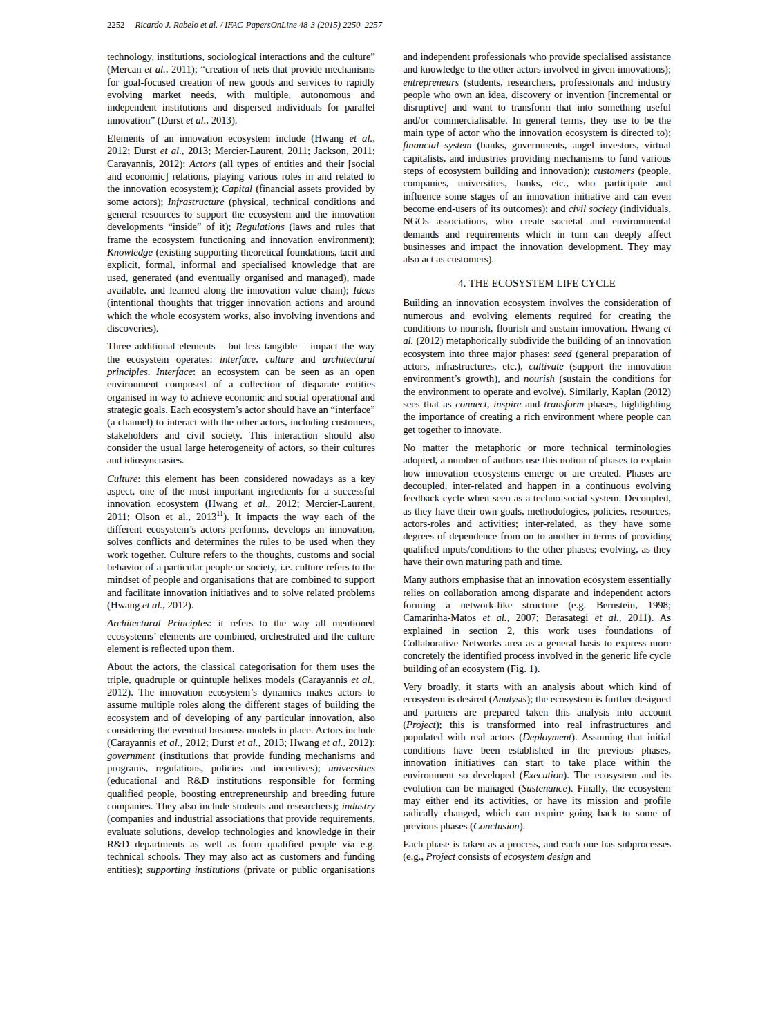2252 Ricardo J. Rabelo et al. / IFAC-PapersOnLine 48-3 (2015) 2250–2257
technology, institutions, sociological interactions and the culture” (Mercan et al., 2011); “creation of nets that provide mechanisms for goal-focused creation of new goods and services to rapidly evolving market needs, with multiple, autonomous and independent institutions and dispersed individuals for parallel innovation” (Durst et al., 2013).
Elements of an innovation ecosystem include (Hwang et al., 2012; Durst et al., 2013; Mercier-Laurent, 2011; Jackson, 2011; Carayannis, 2012): Actors (all types of entities and their [social and economic] relations, playing various roles in and related to the innovation ecosystem); Capital (financial assets provided by some actors); Infrastructure (physical, technical conditions and general resources to support the ecosystem and the innovation developments “inside” of it); Regulations (laws and rules that frame the ecosystem functioning and innovation environment); Knowledge (existing supporting theoretical foundations, tacit and explicit, formal, informal and specialised knowledge that are used, generated (and eventually organised and managed), made available, and learned along the innovation value chain); Ideas (intentional thoughts that trigger innovation actions and around which the whole ecosystem works, also involving inventions and discoveries).
Three additional elements – but less tangible – impact the way the ecosystem operates: interface, culture and architectural principles. Interface: an ecosystem can be seen as an open environment composed of a collection of disparate entities organised in way to achieve economic and social operational and strategic goals. Each ecosystem’s actor should have an “interface” (a channel) to interact with the other actors, including customers, stakeholders and civil society. This interaction should also consider the usual large heterogeneity of actors, so their cultures and idiosyncrasies.
Culture: this element has been considered nowadays as a key aspect, one of the most important ingredients for a successful innovation ecosystem (Hwang et al., 2012; Mercier-Laurent, 2011; Olson et al., 201311). It impacts the way each of the different ecosystem’s actors performs, develops an innovation, solves conflicts and determines the rules to be used when they work together. Culture refers to the thoughts, customs and social behavior of a particular people or society, i.e. culture refers to the mindset of people and organisations that are combined to support and facilitate innovation initiatives and to solve related problems (Hwang et al., 2012).
Architectural Principles: it refers to the way all mentioned ecosystems’ elements are combined, orchestrated and the culture element is reflected upon them.
About the actors, the classical categorisation for them uses the triple, quadruple or quintuple helixes models (Carayannis et al., 2012). The innovation ecosystem’s dynamics makes actors to assume multiple roles along the different stages of building the ecosystem and of developing of any particular innovation, also considering the eventual business models in place. Actors include (Carayannis et al., 2012; Durst et al., 2013; Hwang et al., 2012): government (institutions that provide funding mechanisms and programs, regulations, policies and incentives); universities (educational and R&D institutions responsible for forming qualified people, boosting entrepreneurship and breeding future companies. They also include students and researchers); industry (companies and industrial associations that provide requirements, evaluate solutions, develop technologies and knowledge in their R&D departments as well as form qualified people via e.g. technical schools. They may also act as customers and funding entities); supporting institutions (private or public organisations and independent professionals who provide specialised assistance and knowledge to the other actors involved in given innovations); entrepreneurs (students, researchers, professionals and industry people who own an idea, discovery or invention [incremental or disruptive] and want to transform that into something useful and/or commercialisable. In general terms, they use to be the main type of actor who the innovation ecosystem is directed to); financial system (banks, governments, angel investors, virtual capitalists, and industries providing mechanisms to fund various steps of ecosystem building and innovation); customers (people, companies, universities, banks, etc., who participate and influence some stages of an innovation initiative and can even become end-users of its outcomes); and civil society (individuals, NGOs associations, who create societal and environmental demands and requirements which in turn can deeply affect businesses and impact the innovation development. They may also act as customers).
4. The Ecosystem Life Cycle
Building an innovation ecosystem involves the consideration of numerous and evolving elements required for creating the conditions to nourish, flourish and sustain innovation. Hwang et al. (2012) metaphorically subdivide the building of an innovation ecosystem into three major phases: seed (general preparation of actors, infrastructures, etc.), cultivate (support the innovation environment’s growth), and nourish (sustain the conditions for the environment to operate and evolve). Similarly, Kaplan (2012) sees that as connect, inspire and transform phases, highlighting the importance of creating a rich environment where people can get together to innovate.
No matter the metaphoric or more technical terminologies adopted, a number of authors use this notion of phases to explain how innovation ecosystems emerge or are created. Phases are decoupled, inter-related and happen in a continuous evolving feedback cycle when seen as a techno-social system. Decoupled, as they have their own goals, methodologies, policies, resources, actors-roles and activities; inter-related, as they have some degrees of dependence from on to another in terms of providing qualified inputs/conditions to the other phases; evolving, as they have their own maturing path and time.
Many authors emphasise that an innovation ecosystem essentially relies on collaboration among disparate and independent actors forming a network-like structure (e.g. Bernstein, 1998; Camarinha-Matos et al., 2007; Berasategi et al., 2011). As explained in section 2, this work uses foundations of Collaborative Networks area as a general basis to express more concretely the identified process involved in the generic life cycle building of an ecosystem (Fig. 1).
Very broadly, it starts with an analysis about which kind of ecosystem is desired (Analysis); the ecosystem is further designed and partners are prepared taken this analysis into account (Project); this is transformed into real infrastructures and populated with real actors (Deployment). Assuming that initial conditions have been established in the previous phases, innovation initiatives can start to take place within the environment so developed (Execution). The ecosystem and its evolution can be managed (Sustenance). Finally, the ecosystem may either end its activities, or have its mission and profile radically changed, which can require going back to some of previous phases (Conclusion).
Each phase is taken as a process, and each one has subprocesses (e.g., Project consists of ecosystem design and